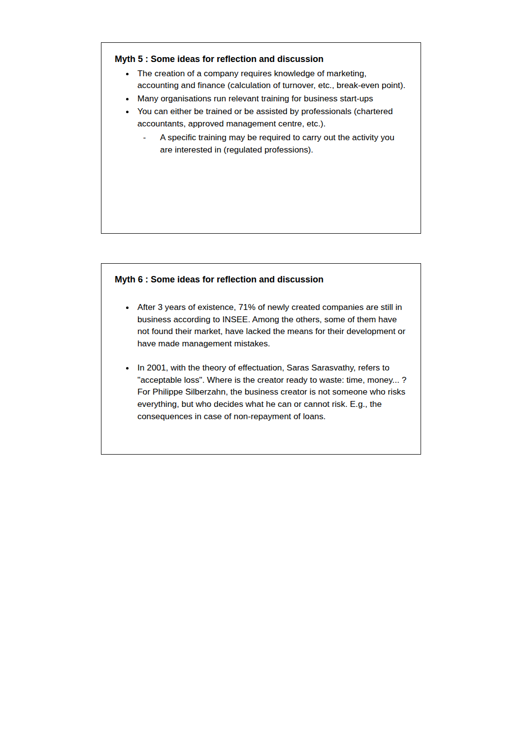Myth 5 : Some ideas for reflection and discussion
The creation of a company requires knowledge of marketing, accounting and finance (calculation of turnover, etc., break-even point).
Many organisations run relevant training for business start-ups
You can either be trained or be assisted by professionals (chartered accountants, approved management centre, etc.).
A specific training may be required to carry out the activity you are interested in (regulated professions).
Myth 6 : Some ideas for reflection and discussion
After 3 years of existence, 71% of newly created companies are still in business according to INSEE. Among the others, some of them have not found their market, have lacked the means for their development or have made management mistakes.
In 2001, with the theory of effectuation, Saras Sarasvathy, refers to "acceptable loss". Where is the creator ready to waste: time, money... ? For Philippe Silberzahn, the business creator is not someone who risks everything, but who decides what he can or cannot risk. E.g., the consequences in case of non-repayment of loans.